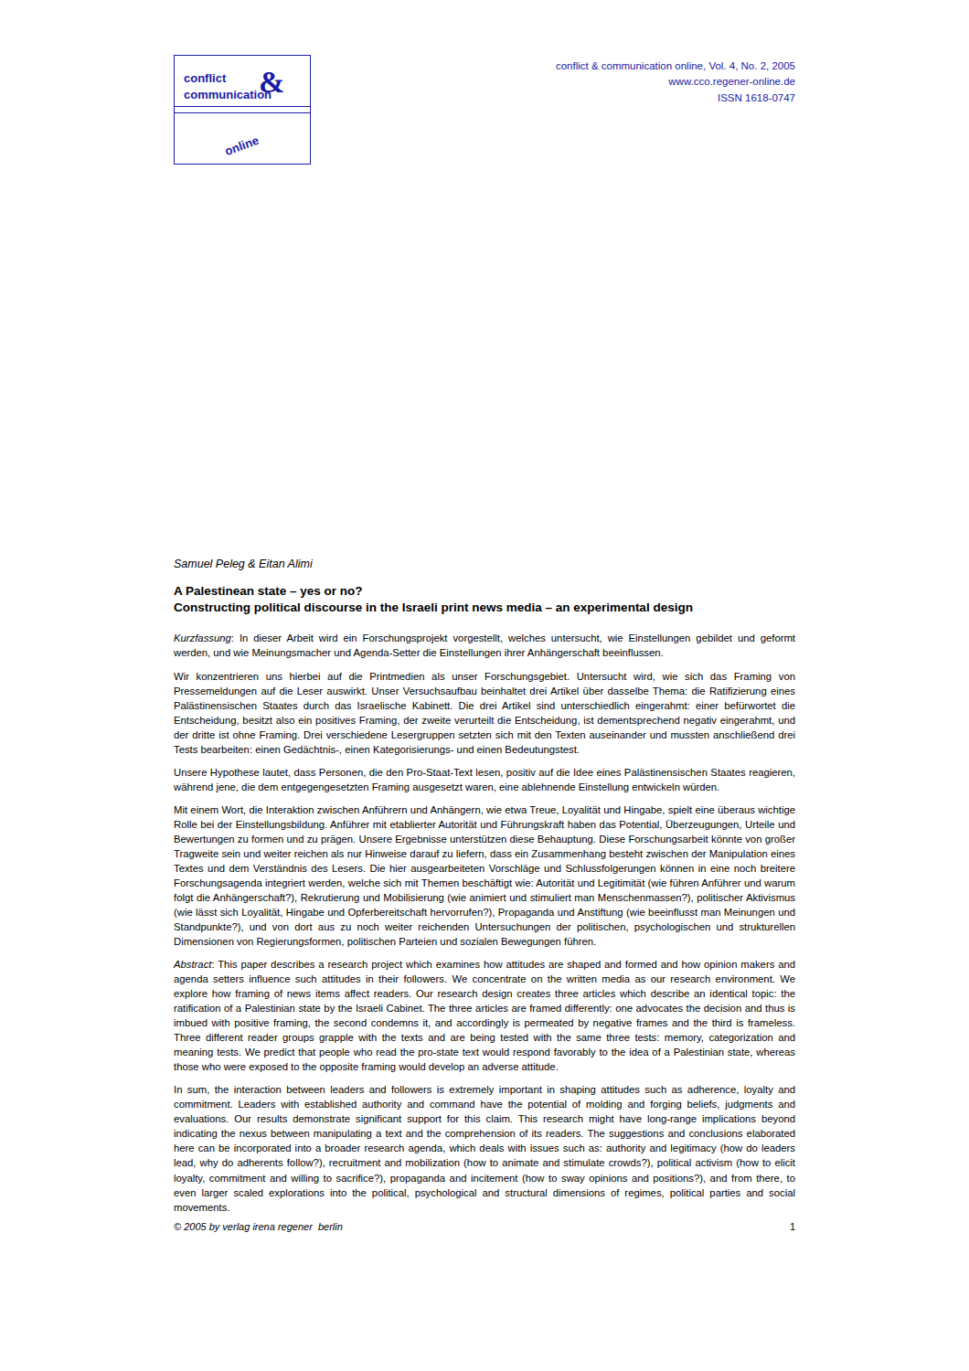conflict
&
communication
online
conflict & communication online, Vol. 4, No. 2, 2005
www.cco.regener-online.de
ISSN 1618-0747
Samuel Peleg & Eitan Alimi
A Palestinean state – yes or no?
Constructing political discourse in the Israeli print news media – an experimental design
Kurzfassung: In dieser Arbeit wird ein Forschungsprojekt vorgestellt, welches untersucht, wie Einstellungen gebildet und geformt werden, und wie Meinungsmacher und Agenda-Setter die Einstellungen ihrer Anhängerschaft beeinflussen.
Wir konzentrieren uns hierbei auf die Printmedien als unser Forschungsgebiet. Untersucht wird, wie sich das Framing von Pressemeldungen auf die Leser auswirkt. Unser Versuchsaufbau beinhaltet drei Artikel über dasselbe Thema: die Ratifizierung eines Palästinensischen Staates durch das Israelische Kabinett. Die drei Artikel sind unterschiedlich eingerahmt: einer befürwortet die Entscheidung, besitzt also ein positives Framing, der zweite verurteilt die Entscheidung, ist dementsprechend negativ eingerahmt, und der dritte ist ohne Framing. Drei verschiedene Lesergruppen setzten sich mit den Texten auseinander und mussten anschließend drei Tests bearbeiten: einen Gedächtnis-, einen Kategorisierungs- und einen Bedeutungstest.
Unsere Hypothese lautet, dass Personen, die den Pro-Staat-Text lesen, positiv auf die Idee eines Palästinensischen Staates reagieren, während jene, die dem entgegengesetzten Framing ausgesetzt waren, eine ablehnende Einstellung entwickeln würden.
Mit einem Wort, die Interaktion zwischen Anführern und Anhängern, wie etwa Treue, Loyalität und Hingabe, spielt eine überaus wichtige Rolle bei der Einstellungsbildung. Anführer mit etablierter Autorität und Führungskraft haben das Potential, Überzeugungen, Urteile und Bewertungen zu formen und zu prägen. Unsere Ergebnisse unterstützen diese Behauptung. Diese Forschungsarbeit könnte von großer Tragweite sein und weiter reichen als nur Hinweise darauf zu liefern, dass ein Zusammenhang besteht zwischen der Manipulation eines Textes und dem Verständnis des Lesers. Die hier ausgearbeiteten Vorschläge und Schlussfolgerungen können in eine noch breitere Forschungsagenda integriert werden, welche sich mit Themen beschäftigt wie: Autorität und Legitimität (wie führen Anführer und warum folgt die Anhängerschaft?), Rekrutierung und Mobilisierung (wie animiert und stimuliert man Menschenmassen?), politischer Aktivismus (wie lässt sich Loyalität, Hingabe und Opferbereitschaft hervorrufen?), Propaganda und Anstiftung (wie beeinflusst man Meinungen und Standpunkte?), und von dort aus zu noch weiter reichenden Untersuchungen der politischen, psychologischen und strukturellen Dimensionen von Regierungsformen, politischen Parteien und sozialen Bewegungen führen.
Abstract: This paper describes a research project which examines how attitudes are shaped and formed and how opinion makers and agenda setters influence such attitudes in their followers. We concentrate on the written media as our research environment. We explore how framing of news items affect readers. Our research design creates three articles which describe an identical topic: the ratification of a Palestinian state by the Israeli Cabinet. The three articles are framed differently: one advocates the decision and thus is imbued with positive framing, the second condemns it, and accordingly is permeated by negative frames and the third is frameless. Three different reader groups grapple with the texts and are being tested with the same three tests: memory, categorization and meaning tests. We predict that people who read the pro-state text would respond favorably to the idea of a Palestinian state, whereas those who were exposed to the opposite framing would develop an adverse attitude.
In sum, the interaction between leaders and followers is extremely important in shaping attitudes such as adherence, loyalty and commitment. Leaders with established authority and command have the potential of molding and forging beliefs, judgments and evaluations. Our results demonstrate significant support for this claim. This research might have long-range implications beyond indicating the nexus between manipulating a text and the comprehension of its readers. The suggestions and conclusions elaborated here can be incorporated into a broader research agenda, which deals with issues such as: authority and legitimacy (how do leaders lead, why do adherents follow?), recruitment and mobilization (how to animate and stimulate crowds?), political activism (how to elicit loyalty, commitment and willing to sacrifice?), propaganda and incitement (how to sway opinions and positions?), and from there, to even larger scaled explorations into the political, psychological and structural dimensions of regimes, political parties and social movements.
© 2005 by verlag irena regener berlin
1